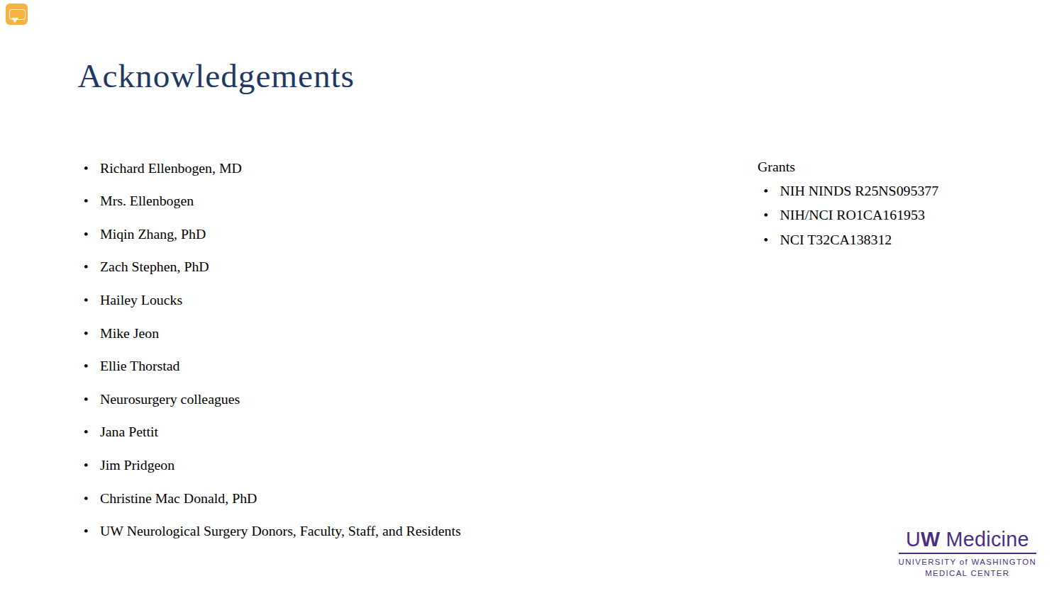Acknowledgements
Richard Ellenbogen, MD
Mrs. Ellenbogen
Miqin Zhang, PhD
Zach Stephen, PhD
Hailey Loucks
Mike Jeon
Ellie Thorstad
Neurosurgery colleagues
Jana Pettit
Jim Pridgeon
Christine Mac Donald, PhD
UW Neurological Surgery Donors, Faculty, Staff, and Residents
Grants
NIH NINDS R25NS095377
NIH/NCI RO1CA161953
NCI T32CA138312
UW Medicine
UNIVERSITY of WASHINGTON
MEDICAL CENTER